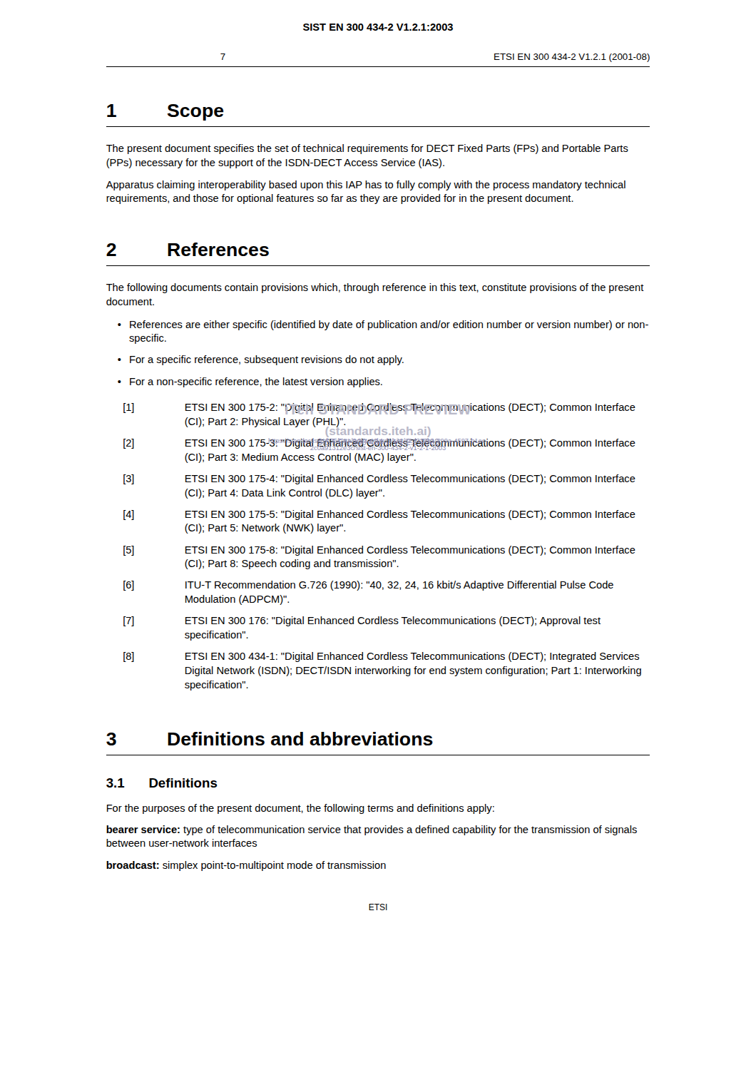SIST EN 300 434-2 V1.2.1:2003
7 ETSI EN 300 434-2 V1.2.1 (2001-08)
1 Scope
The present document specifies the set of technical requirements for DECT Fixed Parts (FPs) and Portable Parts (PPs) necessary for the support of the ISDN-DECT Access Service (IAS).
Apparatus claiming interoperability based upon this IAP has to fully comply with the process mandatory technical requirements, and those for optional features so far as they are provided for in the present document.
2 References
The following documents contain provisions which, through reference in this text, constitute provisions of the present document.
References are either specific (identified by date of publication and/or edition number or version number) or non-specific.
For a specific reference, subsequent revisions do not apply.
For a non-specific reference, the latest version applies.
iTeh STANDARD PREVIEW
(standards.iteh.ai)
SIST EN 300 434-2 V1.2.1:2003
https://standards.iteh.ai/catalog/standards/sist/82d327b1-299a-4597-b1ee-
2c0a91312e3c/sist-en-300-434-2-v1-2-1-2003
| [1] | ETSI EN 300 175-2: "Digital Enhanced Cordless Telecommunications (DECT); Common Interface (CI); Part 2: Physical Layer (PHL)". |
| [2] | ETSI EN 300 175-3: "Digital Enhanced Cordless Telecommunications (DECT); Common Interface (CI); Part 3: Medium Access Control (MAC) layer". |
| [3] | ETSI EN 300 175-4: "Digital Enhanced Cordless Telecommunications (DECT); Common Interface (CI); Part 4: Data Link Control (DLC) layer". |
| [4] | ETSI EN 300 175-5: "Digital Enhanced Cordless Telecommunications (DECT); Common Interface (CI); Part 5: Network (NWK) layer". |
| [5] | ETSI EN 300 175-8: "Digital Enhanced Cordless Telecommunications (DECT); Common Interface (CI); Part 8: Speech coding and transmission". |
| [6] | ITU-T Recommendation G.726 (1990): "40, 32, 24, 16 kbit/s Adaptive Differential Pulse Code Modulation (ADPCM)". |
| [7] | ETSI EN 300 176: "Digital Enhanced Cordless Telecommunications (DECT); Approval test specification". |
| [8] | ETSI EN 300 434-1: "Digital Enhanced Cordless Telecommunications (DECT); Integrated Services Digital Network (ISDN); DECT/ISDN interworking for end system configuration; Part 1: Interworking specification". |
3 Definitions and abbreviations
3.1 Definitions
For the purposes of the present document, the following terms and definitions apply:
bearer service: type of telecommunication service that provides a defined capability for the transmission of signals between user-network interfaces
broadcast: simplex point-to-multipoint mode of transmission
ETSI